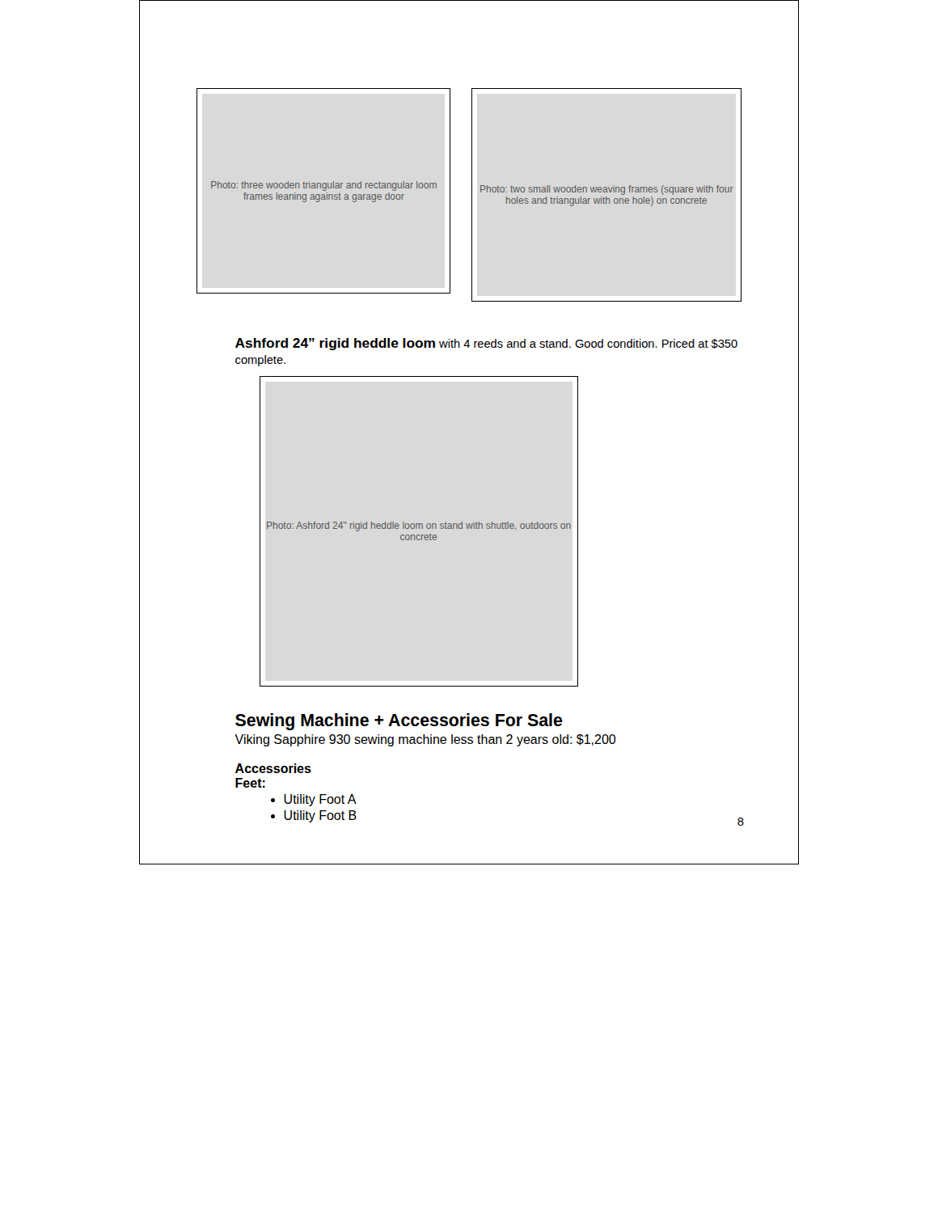Photo: three wooden triangular and rectangular loom frames leaning against a garage door
Photo: two small wooden weaving frames (square with four holes and triangular with one hole) on concrete
Ashford 24” rigid heddle loom with 4 reeds and a stand. Good condition. Priced at $350 complete.
Photo: Ashford 24" rigid heddle loom on stand with shuttle, outdoors on concrete
Sewing Machine + Accessories For Sale
Viking Sapphire 930 sewing machine less than 2 years old: $1,200
Accessories
Feet:
Utility Foot A
Utility Foot B
8